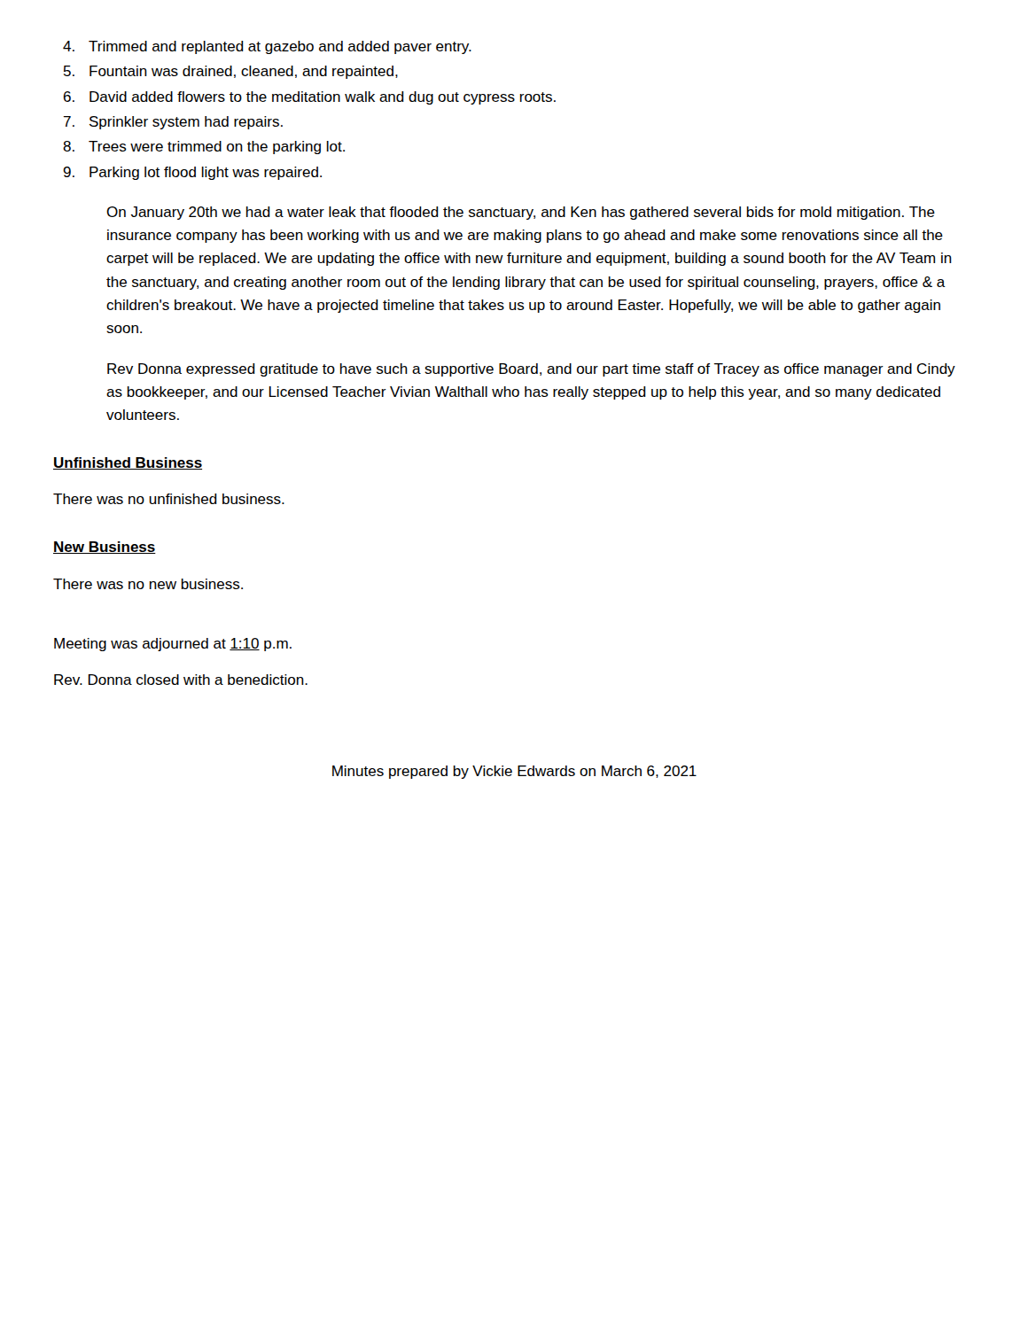Trimmed and replanted at gazebo and added paver entry.
Fountain was drained, cleaned, and repainted,
David added flowers to the meditation walk and dug out cypress roots.
Sprinkler system had repairs.
Trees were trimmed on the parking lot.
Parking lot flood light was repaired.
On January 20th we had a water leak that flooded the sanctuary, and Ken has gathered several bids for mold mitigation. The insurance company has been working with us and we are making plans to go ahead and make some renovations since all the carpet will be replaced. We are updating the office with new furniture and equipment, building a sound booth for the AV Team in the sanctuary, and creating another room out of the lending library that can be used for spiritual counseling, prayers, office & a children's breakout. We have a projected timeline that takes us up to around Easter. Hopefully, we will be able to gather again soon.
Rev Donna expressed gratitude to have such a supportive Board, and our part time staff of Tracey as office manager and Cindy as bookkeeper, and our Licensed Teacher Vivian Walthall who has really stepped up to help this year, and so many dedicated volunteers.
Unfinished Business
There was no unfinished business.
New Business
There was no new business.
Meeting was adjourned at 1:10 p.m.
Rev. Donna closed with a benediction.
Minutes prepared by Vickie Edwards on March 6, 2021